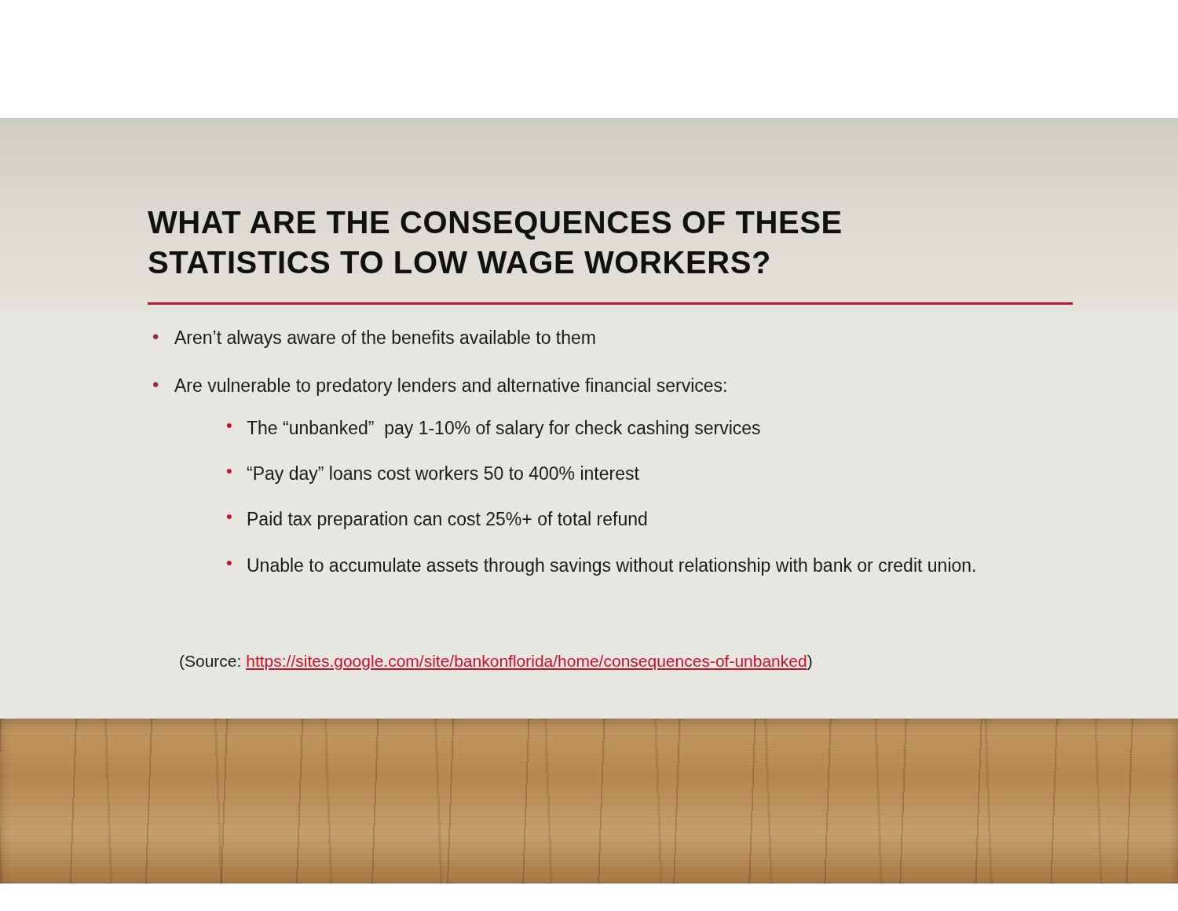What are the consequences of these statistics to low wage workers?
Aren’t always aware of the benefits available to them
Are vulnerable to predatory lenders and alternative financial services:
The “unbanked” pay 1-10% of salary for check cashing services
“Pay day” loans cost workers 50 to 400% interest
Paid tax preparation can cost 25%+ of total refund
Unable to accumulate assets through savings without relationship with bank or credit union.
(Source: https://sites.google.com/site/bankonflorida/home/consequences-of-unbanked)